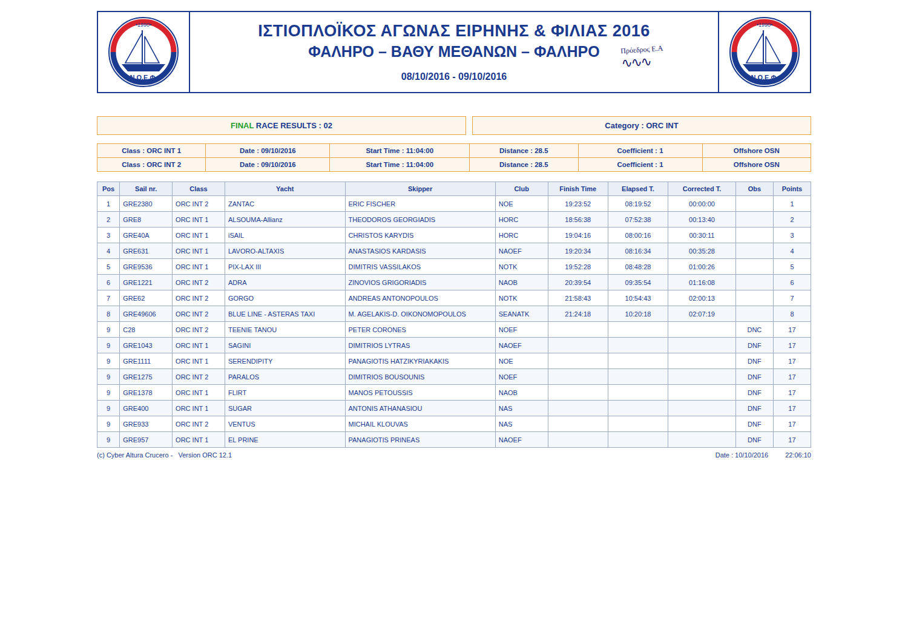•1990• N.O.E.Φ.
ΙΣΤΙΟΠΛΟΪΚΟΣ ΑΓΩΝΑΣ ΕΙΡΗΝΗΣ & ΦΙΛΙΑΣ 2016
ΦΑΛΗΡΟ – ΒΑΘΥ ΜΕΘΑΝΩΝ – ΦΑΛΗΡΟ
08/10/2016 - 09/10/2016
Πρόεδρος Ε.Α ∿∿∿
•1990• N.O.E.Φ.
FINAL RACE RESULTS : 02
Category : ORC INT
| Class : ORC INT 1 | Date : 09/10/2016 | Start Time : 11:04:00 | Distance : 28.5 | Coefficient : 1 | Offshore OSN |
| Class : ORC INT 2 | Date : 09/10/2016 | Start Time : 11:04:00 | Distance : 28.5 | Coefficient : 1 | Offshore OSN |
| Pos | Sail nr. | Class | Yacht | Skipper | Club | Finish Time | Elapsed T. | Corrected T. | Obs | Points |
| --- | --- | --- | --- | --- | --- | --- | --- | --- | --- | --- |
| 1 | GRE2380 | ORC INT 2 | ZANTAC | ERIC FISCHER | NOE | 19:23:52 | 08:19:52 | 00:00:00 | | 1 |
| 2 | GRE8 | ORC INT 1 | ALSOUMA-Allianz | THEODOROS GEORGIADIS | HORC | 18:56:38 | 07:52:38 | 00:13:40 | | 2 |
| 3 | GRE40A | ORC INT 1 | iSAIL | CHRISTOS KARYDIS | HORC | 19:04:16 | 08:00:16 | 00:30:11 | | 3 |
| 4 | GRE631 | ORC INT 1 | LAVORO-ALTAXIS | ANASTASIOS KARDASIS | NAOEF | 19:20:34 | 08:16:34 | 00:35:28 | | 4 |
| 5 | GRE9536 | ORC INT 1 | PIX-LAX III | DIMITRIS VASSILAKOS | NOTK | 19:52:28 | 08:48:28 | 01:00:26 | | 5 |
| 6 | GRE1221 | ORC INT 2 | ADRA | ZINOVIOS GRIGORIADIS | NAOB | 20:39:54 | 09:35:54 | 01:16:08 | | 6 |
| 7 | GRE62 | ORC INT 2 | GORGO | ANDREAS ANTONOPOULOS | NOTK | 21:58:43 | 10:54:43 | 02:00:13 | | 7 |
| 8 | GRE49606 | ORC INT 2 | BLUE LINE - ASTERAS TAXI | M. AGELAKIS-D. OIKONOMOPOULOS | SEANATK | 21:24:18 | 10:20:18 | 02:07:19 | | 8 |
| 9 | C28 | ORC INT 2 | TEENIE TANOU | PETER CORONES | NOEF | | | | DNC | 17 |
| 9 | GRE1043 | ORC INT 1 | SAGINI | DIMITRIOS LYTRAS | NAOEF | | | | DNF | 17 |
| 9 | GRE1111 | ORC INT 1 | SERENDIPITY | PANAGIOTIS HATZIKYRIAKAKIS | NOE | | | | DNF | 17 |
| 9 | GRE1275 | ORC INT 2 | PARALOS | DIMITRIOS BOUSOUNIS | NOEF | | | | DNF | 17 |
| 9 | GRE1378 | ORC INT 1 | FLIRT | MANOS PETOUSSIS | NAOB | | | | DNF | 17 |
| 9 | GRE400 | ORC INT 1 | SUGAR | ANTONIS ATHANASIOU | NAS | | | | DNF | 17 |
| 9 | GRE933 | ORC INT 2 | VENTUS | MICHAIL KLOUVAS | NAS | | | | DNF | 17 |
| 9 | GRE957 | ORC INT 1 | EL PRINE | PANAGIOTIS PRINEAS | NAOEF | | | | DNF | 17 |
(c) Cyber Altura Crucero - Version ORC 12.1
Date : 10/10/201622:06:10